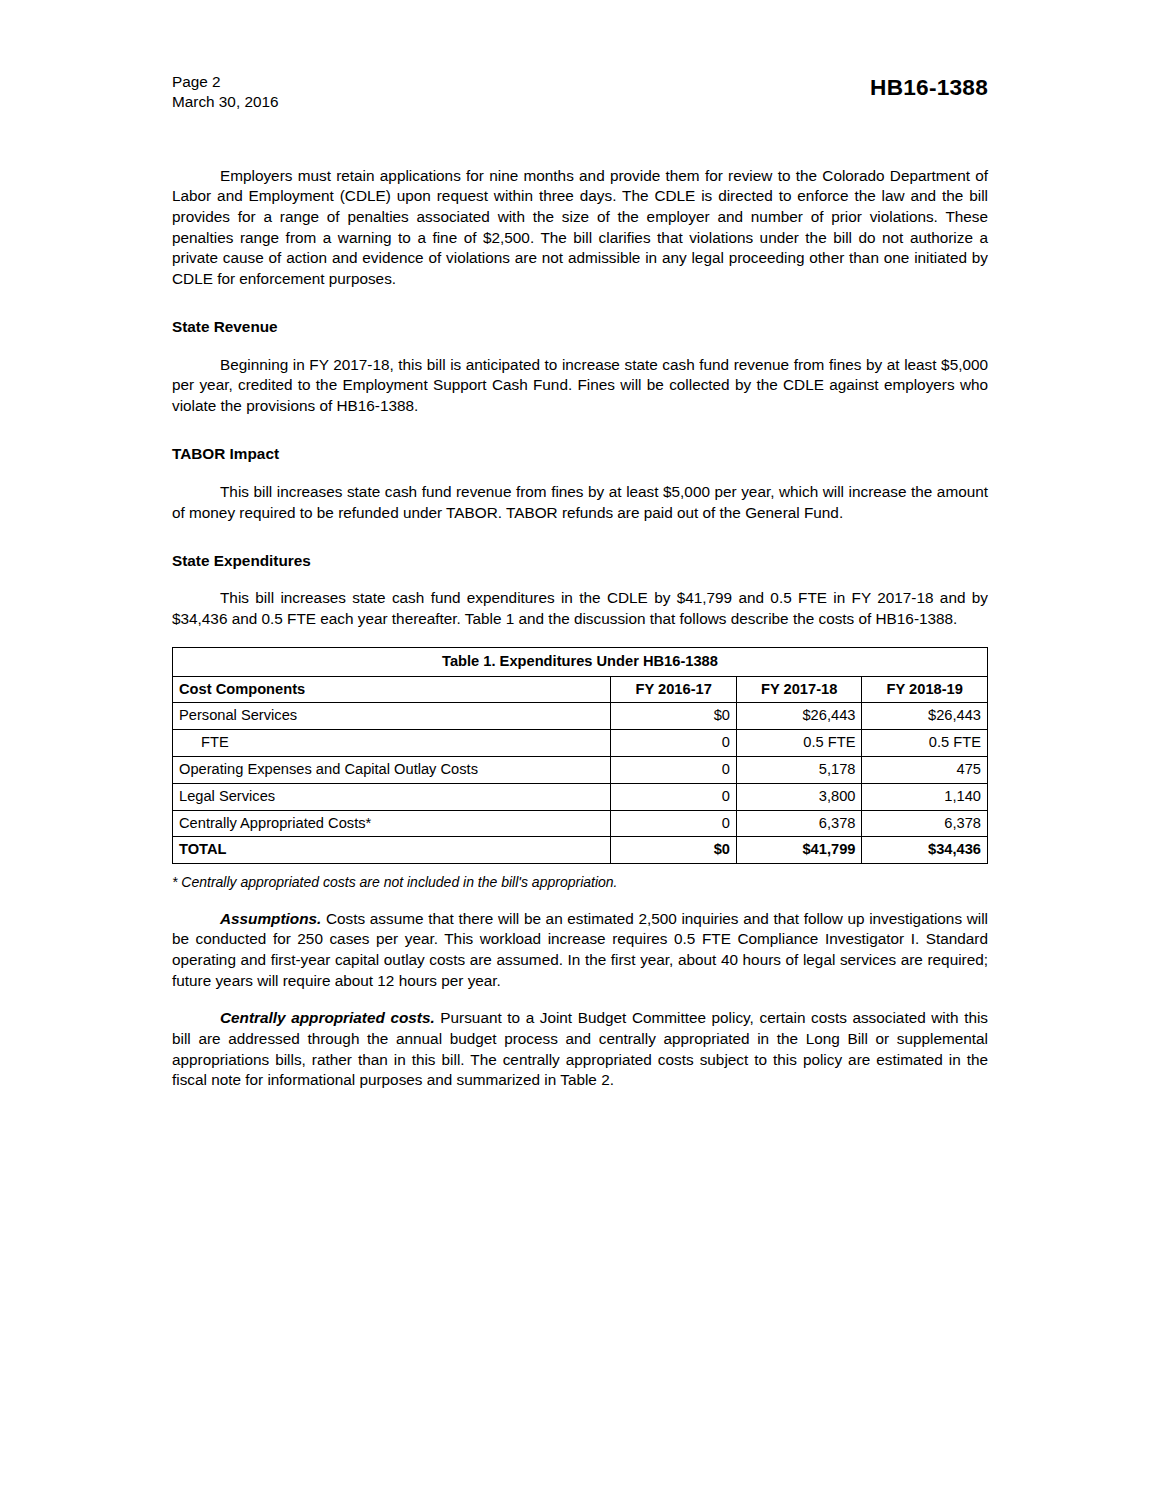Page 2
March 30, 2016
HB16-1388
Employers must retain applications for nine months and provide them for review to the Colorado Department of Labor and Employment (CDLE) upon request within three days. The CDLE is directed to enforce the law and the bill provides for a range of penalties associated with the size of the employer and number of prior violations. These penalties range from a warning to a fine of $2,500. The bill clarifies that violations under the bill do not authorize a private cause of action and evidence of violations are not admissible in any legal proceeding other than one initiated by CDLE for enforcement purposes.
State Revenue
Beginning in FY 2017-18, this bill is anticipated to increase state cash fund revenue from fines by at least $5,000 per year, credited to the Employment Support Cash Fund. Fines will be collected by the CDLE against employers who violate the provisions of HB16-1388.
TABOR Impact
This bill increases state cash fund revenue from fines by at least $5,000 per year, which will increase the amount of money required to be refunded under TABOR. TABOR refunds are paid out of the General Fund.
State Expenditures
This bill increases state cash fund expenditures in the CDLE by $41,799 and 0.5 FTE in FY 2017-18 and by $34,436 and 0.5 FTE each year thereafter. Table 1 and the discussion that follows describe the costs of HB16-1388.
Table 1. Expenditures Under HB16-1388
| Cost Components | FY 2016-17 | FY 2017-18 | FY 2018-19 |
| --- | --- | --- | --- |
| Personal Services | $0 | $26,443 | $26,443 |
| FTE | 0 | 0.5 FTE | 0.5 FTE |
| Operating Expenses and Capital Outlay Costs | 0 | 5,178 | 475 |
| Legal Services | 0 | 3,800 | 1,140 |
| Centrally Appropriated Costs* | 0 | 6,378 | 6,378 |
| TOTAL | $0 | $41,799 | $34,436 |
* Centrally appropriated costs are not included in the bill's appropriation.
Assumptions. Costs assume that there will be an estimated 2,500 inquiries and that follow up investigations will be conducted for 250 cases per year. This workload increase requires 0.5 FTE Compliance Investigator I. Standard operating and first-year capital outlay costs are assumed. In the first year, about 40 hours of legal services are required; future years will require about 12 hours per year.
Centrally appropriated costs. Pursuant to a Joint Budget Committee policy, certain costs associated with this bill are addressed through the annual budget process and centrally appropriated in the Long Bill or supplemental appropriations bills, rather than in this bill. The centrally appropriated costs subject to this policy are estimated in the fiscal note for informational purposes and summarized in Table 2.